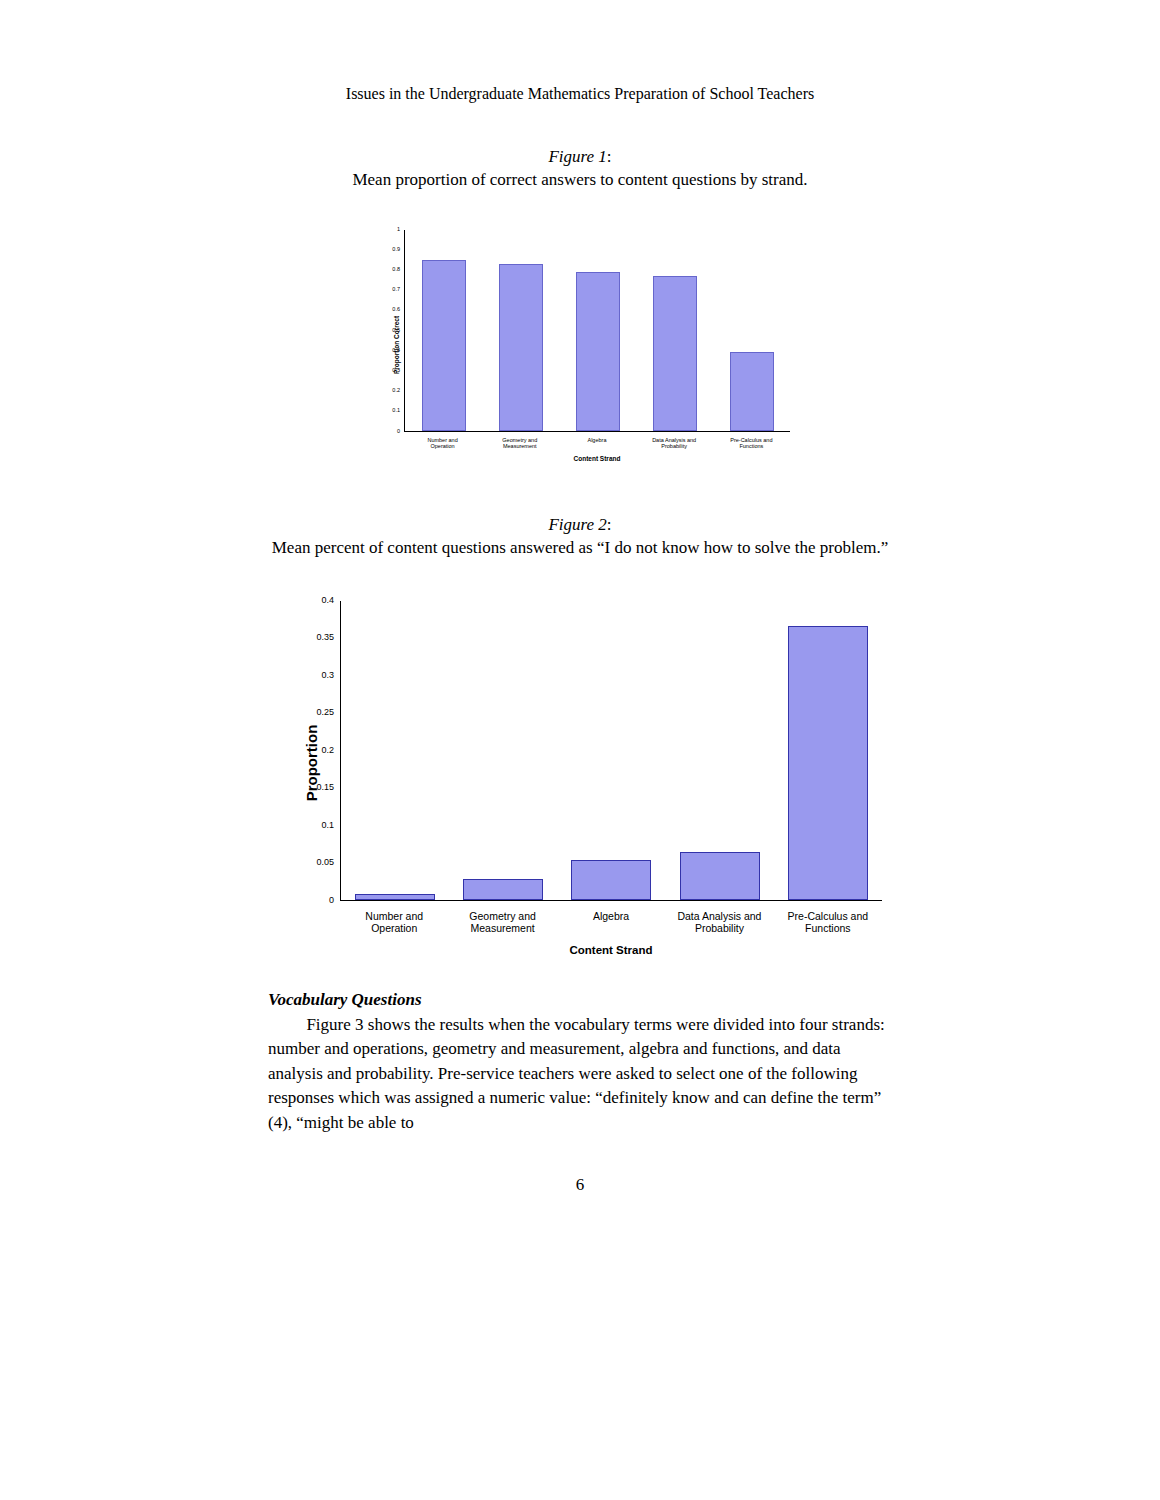Issues in the Undergraduate Mathematics Preparation of School Teachers
Figure 1:Mean proportion of correct answers to content questions by strand.
Proportion Correct
1 0.9 0.8 0.7 0.6 0.5 0.4 0.3 0.2 0.1 0
Number and
Operation
Geometry and
Measurement
Algebra
Data Analysis and
Probability
Pre-Calculus and
Functions
Content Strand
Figure 2:Mean percent of content questions answered as “I do not know how to solve the problem.”
Proportion
0.4 0.35 0.3 0.25 0.2 0.15 0.1 0.05 0
Number and
Operation
Geometry and
Measurement
Algebra
Data Analysis and
Probability
Pre-Calculus and
Functions
Content Strand
Vocabulary Questions
Figure 3 shows the results when the vocabulary terms were divided into four strands: number and operations, geometry and measurement, algebra and functions, and data analysis and probability. Pre-service teachers were asked to select one of the following responses which was assigned a numeric value: “definitely know and can define the term” (4), “might be able to
6